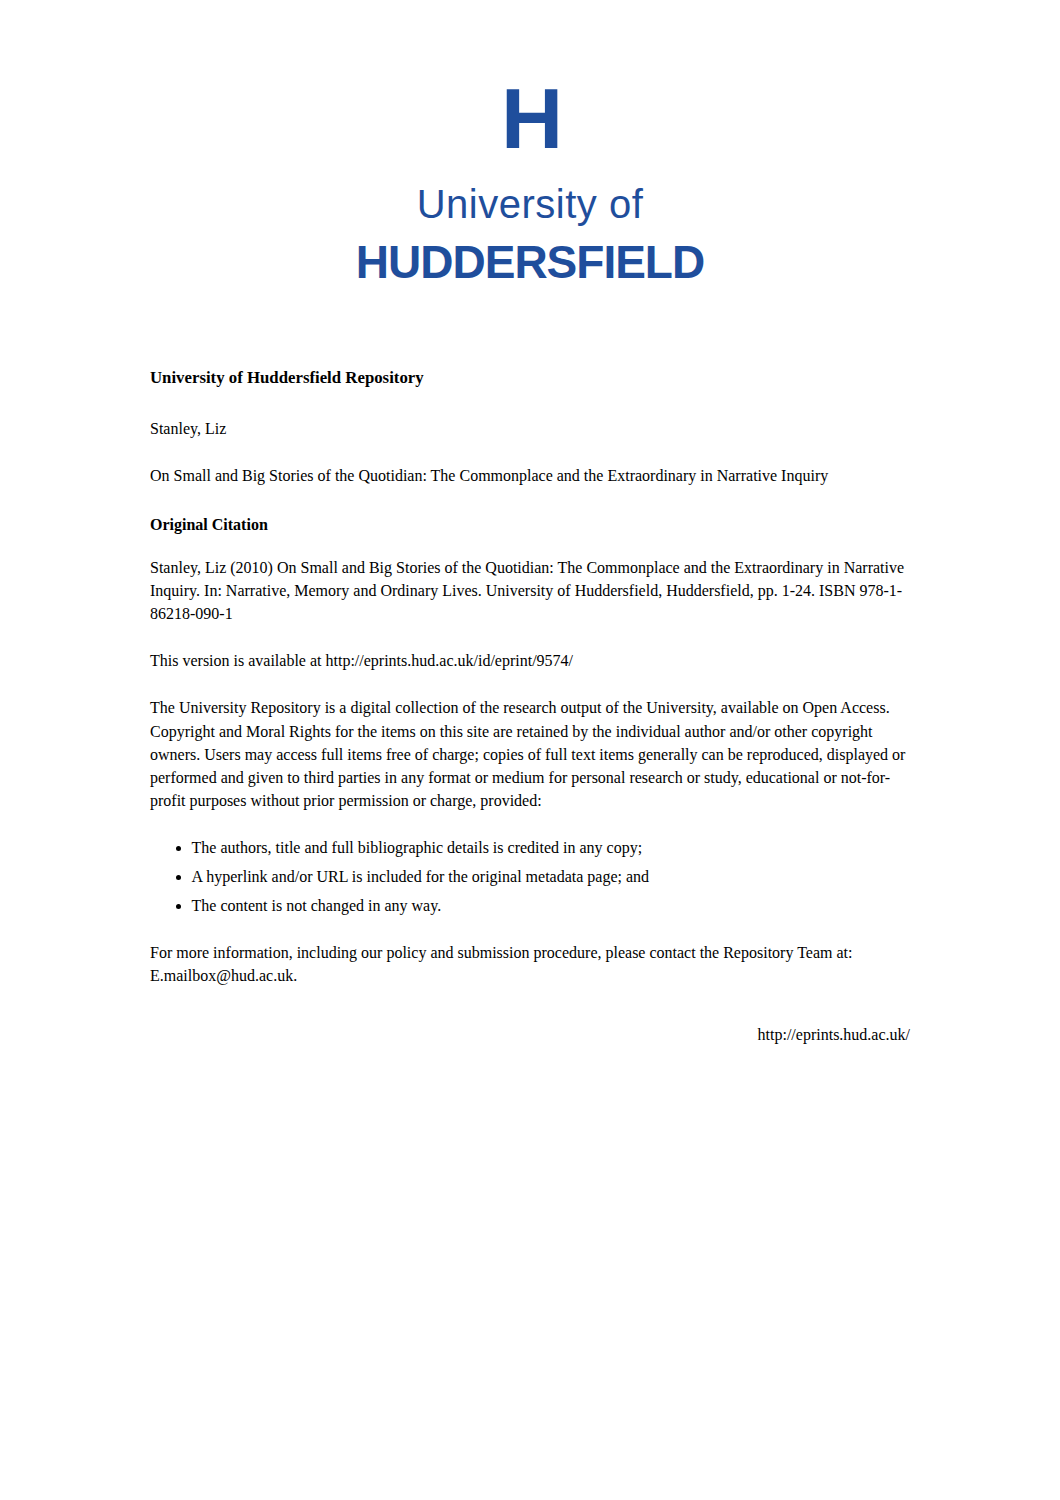H
University of
HUDDERSFIELD
University of Huddersfield Repository
Stanley, Liz
On Small and Big Stories of the Quotidian: The Commonplace and the Extraordinary in Narrative Inquiry
Original Citation
Stanley, Liz (2010) On Small and Big Stories of the Quotidian: The Commonplace and the Extraordinary in Narrative Inquiry. In: Narrative, Memory and Ordinary Lives. University of Huddersfield, Huddersfield, pp. 1-24. ISBN 978-1-86218-090-1
This version is available at http://eprints.hud.ac.uk/id/eprint/9574/
The University Repository is a digital collection of the research output of the University, available on Open Access. Copyright and Moral Rights for the items on this site are retained by the individual author and/or other copyright owners. Users may access full items free of charge; copies of full text items generally can be reproduced, displayed or performed and given to third parties in any format or medium for personal research or study, educational or not-for-profit purposes without prior permission or charge, provided:
The authors, title and full bibliographic details is credited in any copy;
A hyperlink and/or URL is included for the original metadata page; and
The content is not changed in any way.
For more information, including our policy and submission procedure, please contact the Repository Team at: E.mailbox@hud.ac.uk.
http://eprints.hud.ac.uk/